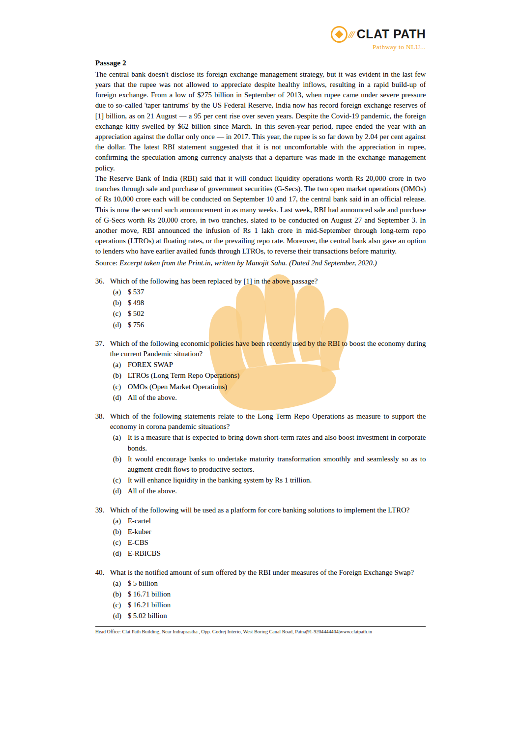///CLAT PATH
Pathway to NLU...
Passage 2
The central bank doesn't disclose its foreign exchange management strategy, but it was evident in the last few years that the rupee was not allowed to appreciate despite healthy inflows, resulting in a rapid build-up of foreign exchange. From a low of $275 billion in September of 2013, when rupee came under severe pressure due to so-called 'taper tantrums' by the US Federal Reserve, India now has record foreign exchange reserves of [1] billion, as on 21 August — a 95 per cent rise over seven years. Despite the Covid-19 pandemic, the foreign exchange kitty swelled by $62 billion since March. In this seven-year period, rupee ended the year with an appreciation against the dollar only once — in 2017. This year, the rupee is so far down by 2.04 per cent against the dollar. The latest RBI statement suggested that it is not uncomfortable with the appreciation in rupee, confirming the speculation among currency analysts that a departure was made in the exchange management policy.
The Reserve Bank of India (RBI) said that it will conduct liquidity operations worth Rs 20,000 crore in two tranches through sale and purchase of government securities (G-Secs). The two open market operations (OMOs) of Rs 10,000 crore each will be conducted on September 10 and 17, the central bank said in an official release. This is now the second such announcement in as many weeks. Last week, RBI had announced sale and purchase of G-Secs worth Rs 20,000 crore, in two tranches, slated to be conducted on August 27 and September 3. In another move, RBI announced the infusion of Rs 1 lakh crore in mid-September through long-term repo operations (LTROs) at floating rates, or the prevailing repo rate. Moreover, the central bank also gave an option to lenders who have earlier availed funds through LTROs, to reverse their transactions before maturity.
Source: Excerpt taken from the Print.in, written by Manojit Saha. (Dated 2nd September, 2020.)
36.
Which of the following has been replaced by [1] in the above passage?
(a)$ 537
(b)$ 498
(c)$ 502
(d)$ 756
37.
Which of the following economic policies have been recently used by the RBI to boost the economy during the current Pandemic situation?
(a) FOREX SWAP
(b) LTROs (Long Term Repo Operations)
(c) OMOs (Open Market Operations)
(d) All of the above.
38.
Which of the following statements relate to the Long Term Repo Operations as measure to support the economy in corona pandemic situations?
(a) It is a measure that is expected to bring down short-term rates and also boost investment in corporate bonds.
(b) It would encourage banks to undertake maturity transformation smoothly and seamlessly so as to augment credit flows to productive sectors.
(c) It will enhance liquidity in the banking system by Rs 1 trillion.
(d) All of the above.
39.
Which of the following will be used as a platform for core banking solutions to implement the LTRO?
(a) E-cartel
(b) E-kuber
(c) E-CBS
(d) E-RBICBS
40.
What is the notified amount of sum offered by the RBI under measures of the Foreign Exchange Swap?
(a)$ 5 billion
(b)$ 16.71 billion
(c)$ 16.21 billion
(d)$ 5.02 billion
Head Office: Clat Path Building, Near Indraprastha , Opp. Godrej Interio, West Boring Canal Road, Patna|91-9204444404|www.clatpath.in